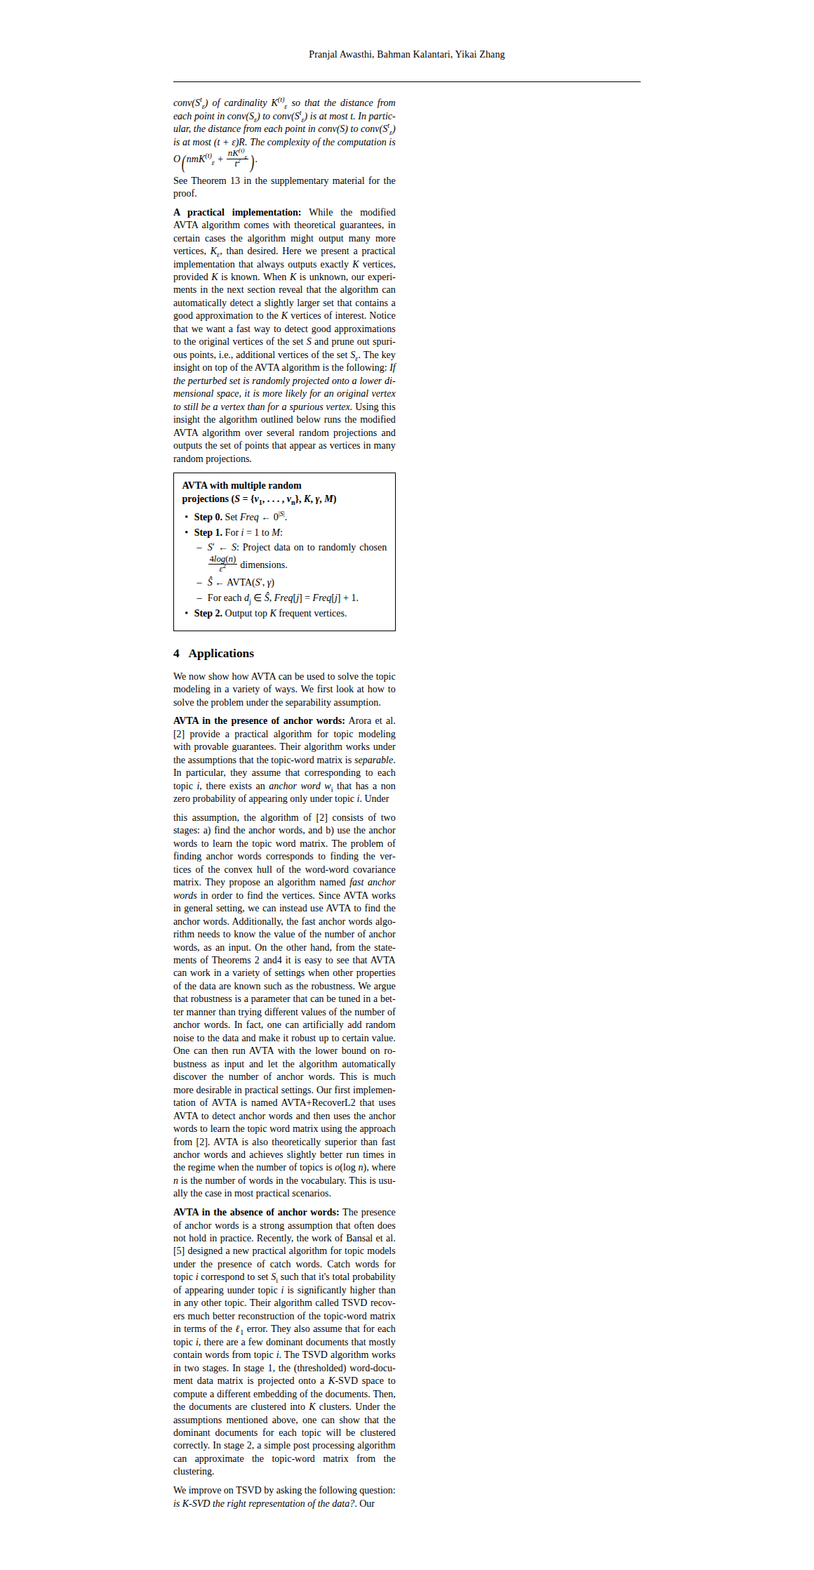Pranjal Awasthi, Bahman Kalantari, Yikai Zhang
conv(Stε) of cardinality K(t)ε so that the distance from each point in conv(Sε) to conv(Stε) is at most t. In particular, the distance from each point in conv(S) to conv(Stε) is at most (t + ε)R. The complexity of the computation is O(nmK(t)ε + nK(t)ε t2).
See Theorem 13 in the supplementary material for the proof.
A practical implementation: While the modified AVTA algorithm comes with theoretical guarantees, in certain cases the algorithm might output many more vertices, Kε, than desired. Here we present a practical implementation that always outputs exactly K vertices, provided K is known. When K is unknown, our experiments in the next section reveal that the algorithm can automatically detect a slightly larger set that contains a good approximation to the K vertices of interest. Notice that we want a fast way to detect good approximations to the original vertices of the set S and prune out spurious points, i.e., additional vertices of the set Sε. The key insight on top of the AVTA algorithm is the following: If the perturbed set is randomly projected onto a lower dimensional space, it is more likely for an original vertex to still be a vertex than for a spurious vertex. Using this insight the algorithm outlined below runs the modified AVTA algorithm over several random projections and outputs the set of points that appear as vertices in many random projections.
AVTA with multiple random
projections (S = {v1, . . . , vn}, K, γ, M)
Step 0. Set Freq ← 0|S|.
Step 1. For i = 1 to M:
S′ ← S: Project data on to randomly chosen 4log(n) ε2 dimensions.
Ŝ ← AVTA(S′, γ)
For each dj ∈ Ŝ, Freq[j] = Freq[j] + 1.
Step 2. Output top K frequent vertices.
4 Applications
We now show how AVTA can be used to solve the topic modeling in a variety of ways. We first look at how to solve the problem under the separability assumption.
AVTA in the presence of anchor words: Arora et al. [2] provide a practical algorithm for topic modeling with provable guarantees. Their algorithm works under the assumptions that the topic-word matrix is separable. In particular, they assume that corresponding to each topic i, there exists an anchor word wi that has a non zero probability of appearing only under topic i. Under
this assumption, the algorithm of [2] consists of two stages: a) find the anchor words, and b) use the anchor words to learn the topic word matrix. The problem of finding anchor words corresponds to finding the vertices of the convex hull of the word-word covariance matrix. They propose an algorithm named fast anchor words in order to find the vertices. Since AVTA works in general setting, we can instead use AVTA to find the anchor words. Additionally, the fast anchor words algorithm needs to know the value of the number of anchor words, as an input. On the other hand, from the statements of Theorems 2 and4 it is easy to see that AVTA can work in a variety of settings when other properties of the data are known such as the robustness. We argue that robustness is a parameter that can be tuned in a better manner than trying different values of the number of anchor words. In fact, one can artificially add random noise to the data and make it robust up to certain value. One can then run AVTA with the lower bound on robustness as input and let the algorithm automatically discover the number of anchor words. This is much more desirable in practical settings. Our first implementation of AVTA is named AVTA+RecoverL2 that uses AVTA to detect anchor words and then uses the anchor words to learn the topic word matrix using the approach from [2]. AVTA is also theoretically superior than fast anchor words and achieves slightly better run times in the regime when the number of topics is o(log n), where n is the number of words in the vocabulary. This is usually the case in most practical scenarios.
AVTA in the absence of anchor words: The presence of anchor words is a strong assumption that often does not hold in practice. Recently, the work of Bansal et al. [5] designed a new practical algorithm for topic models under the presence of catch words. Catch words for topic i correspond to set Si such that it's total probability of appearing uunder topic i is significantly higher than in any other topic. Their algorithm called TSVD recovers much better reconstruction of the topic-word matrix in terms of the ℓ1 error. They also assume that for each topic i, there are a few dominant documents that mostly contain words from topic i. The TSVD algorithm works in two stages. In stage 1, the (thresholded) word-document data matrix is projected onto a K-SVD space to compute a different embedding of the documents. Then, the documents are clustered into K clusters. Under the assumptions mentioned above, one can show that the dominant documents for each topic will be clustered correctly. In stage 2, a simple post processing algorithm can approximate the topic-word matrix from the clustering.
We improve on TSVD by asking the following question: is K-SVD the right representation of the data?. Our